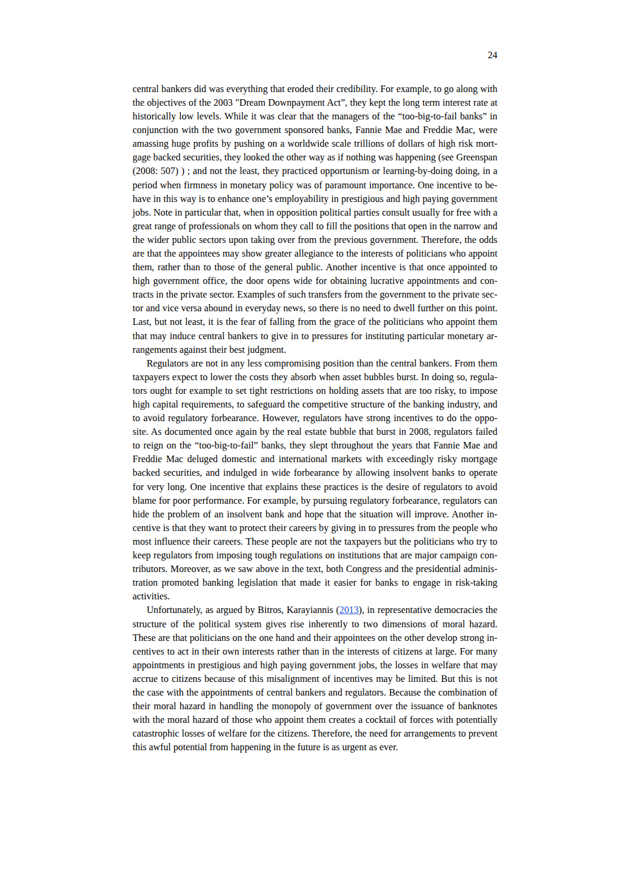24
central bankers did was everything that eroded their credibility. For example, to go along with the objectives of the 2003 "Dream Downpayment Act”, they kept the long term interest rate at historically low levels. While it was clear that the managers of the “too-big-to-fail banks” in conjunction with the two government sponsored banks, Fannie Mae and Freddie Mac, were amassing huge profits by pushing on a worldwide scale trillions of dollars of high risk mortgage backed securities, they looked the other way as if nothing was happening (see Greenspan (2008: 507) ) ; and not the least, they practiced opportunism or learning-by-doing doing, in a period when firmness in monetary policy was of paramount importance. One incentive to behave in this way is to enhance one’s employability in prestigious and high paying government jobs. Note in particular that, when in opposition political parties consult usually for free with a great range of professionals on whom they call to fill the positions that open in the narrow and the wider public sectors upon taking over from the previous government. Therefore, the odds are that the appointees may show greater allegiance to the interests of politicians who appoint them, rather than to those of the general public. Another incentive is that once appointed to high government office, the door opens wide for obtaining lucrative appointments and contracts in the private sector. Examples of such transfers from the government to the private sector and vice versa abound in everyday news, so there is no need to dwell further on this point. Last, but not least, it is the fear of falling from the grace of the politicians who appoint them that may induce central bankers to give in to pressures for instituting particular monetary arrangements against their best judgment.
Regulators are not in any less compromising position than the central bankers. From them taxpayers expect to lower the costs they absorb when asset bubbles burst. In doing so, regulators ought for example to set tight restrictions on holding assets that are too risky, to impose high capital requirements, to safeguard the competitive structure of the banking industry, and to avoid regulatory forbearance. However, regulators have strong incentives to do the opposite. As documented once again by the real estate bubble that burst in 2008, regulators failed to reign on the “too-big-to-fail” banks, they slept throughout the years that Fannie Mae and Freddie Mac deluged domestic and international markets with exceedingly risky mortgage backed securities, and indulged in wide forbearance by allowing insolvent banks to operate for very long. One incentive that explains these practices is the desire of regulators to avoid blame for poor performance. For example, by pursuing regulatory forbearance, regulators can hide the problem of an insolvent bank and hope that the situation will improve. Another incentive is that they want to protect their careers by giving in to pressures from the people who most influence their careers. These people are not the taxpayers but the politicians who try to keep regulators from imposing tough regulations on institutions that are major campaign contributors. Moreover, as we saw above in the text, both Congress and the presidential administration promoted banking legislation that made it easier for banks to engage in risk-taking activities.
Unfortunately, as argued by Bitros, Karayiannis (2013), in representative democracies the structure of the political system gives rise inherently to two dimensions of moral hazard. These are that politicians on the one hand and their appointees on the other develop strong incentives to act in their own interests rather than in the interests of citizens at large. For many appointments in prestigious and high paying government jobs, the losses in welfare that may accrue to citizens because of this misalignment of incentives may be limited. But this is not the case with the appointments of central bankers and regulators. Because the combination of their moral hazard in handling the monopoly of government over the issuance of banknotes with the moral hazard of those who appoint them creates a cocktail of forces with potentially catastrophic losses of welfare for the citizens. Therefore, the need for arrangements to prevent this awful potential from happening in the future is as urgent as ever.